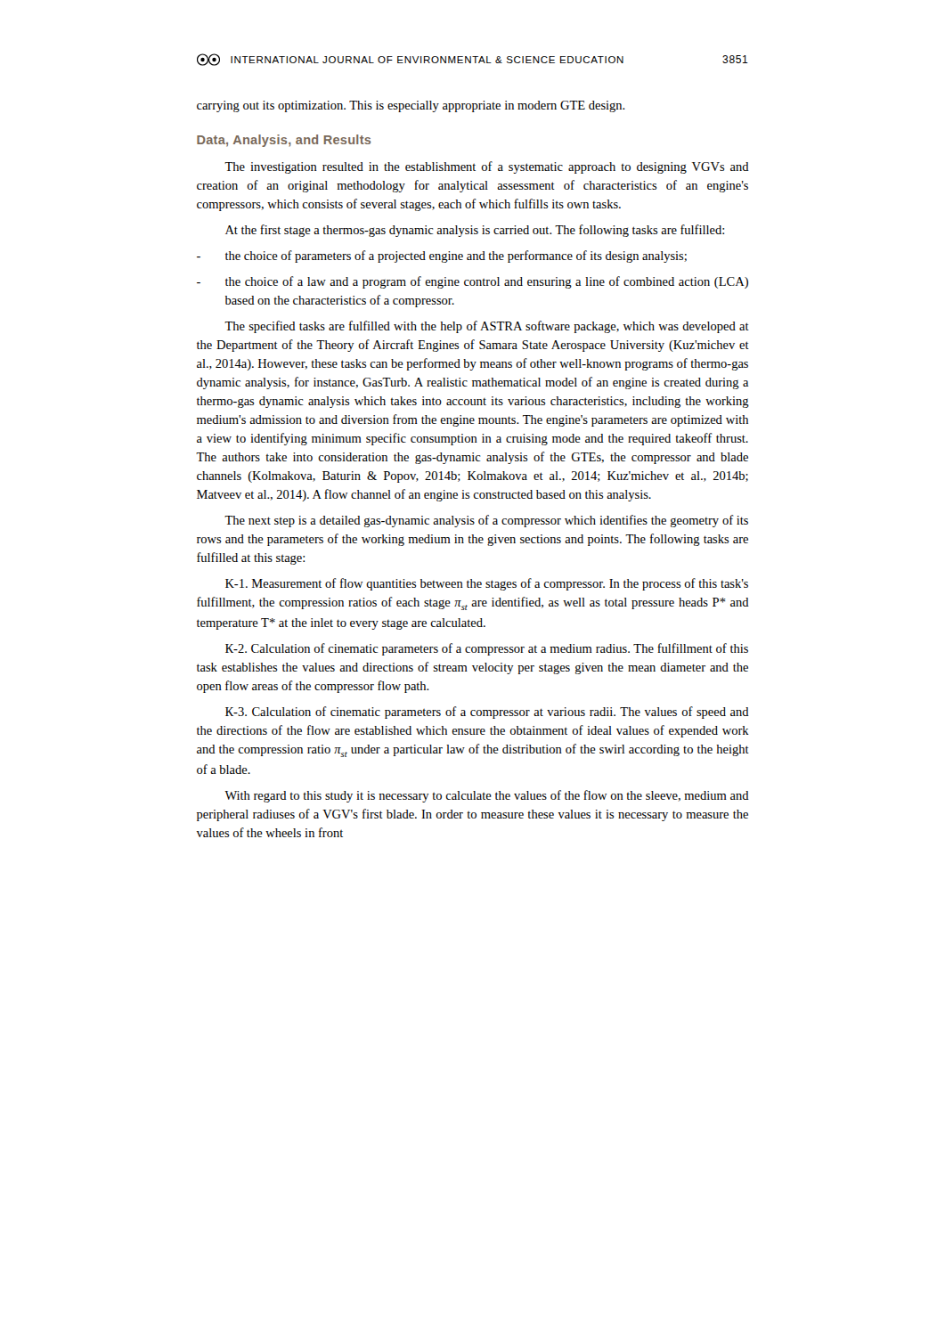INTERNATIONAL JOURNAL OF ENVIRONMENTAL & SCIENCE EDUCATION
3851
carrying out its optimization. This is especially appropriate in modern GTE design.
Data, Analysis, and Results
The investigation resulted in the establishment of a systematic approach to designing VGVs and creation of an original methodology for analytical assessment of characteristics of an engine's compressors, which consists of several stages, each of which fulfills its own tasks.
At the first stage a thermos-gas dynamic analysis is carried out. The following tasks are fulfilled:
-the choice of parameters of a projected engine and the performance of its design analysis;
-the choice of a law and a program of engine control and ensuring a line of combined action (LCA) based on the characteristics of a compressor.
The specified tasks are fulfilled with the help of ASTRA software package, which was developed at the Department of the Theory of Aircraft Engines of Samara State Aerospace University (Kuz'michev et al., 2014a). However, these tasks can be performed by means of other well-known programs of thermo-gas dynamic analysis, for instance, GasTurb. A realistic mathematical model of an engine is created during a thermo-gas dynamic analysis which takes into account its various characteristics, including the working medium's admission to and diversion from the engine mounts. The engine's parameters are optimized with a view to identifying minimum specific consumption in a cruising mode and the required takeoff thrust. The authors take into consideration the gas-dynamic analysis of the GTEs, the compressor and blade channels (Kolmakova, Baturin & Popov, 2014b; Kolmakova et al., 2014; Kuz'michev et al., 2014b; Matveev et al., 2014). A flow channel of an engine is constructed based on this analysis.
The next step is a detailed gas-dynamic analysis of a compressor which identifies the geometry of its rows and the parameters of the working medium in the given sections and points. The following tasks are fulfilled at this stage:
K-1. Measurement of flow quantities between the stages of a compressor. In the process of this task's fulfillment, the compression ratios of each stage πst are identified, as well as total pressure heads P* and temperature T* at the inlet to every stage are calculated.
К-2. Calculation of cinematic parameters of a compressor at a medium radius. The fulfillment of this task establishes the values and directions of stream velocity per stages given the mean diameter and the open flow areas of the compressor flow path.
К-3. Calculation of cinematic parameters of a compressor at various radii. The values of speed and the directions of the flow are established which ensure the obtainment of ideal values of expended work and the compression ratio πst under a particular law of the distribution of the swirl according to the height of a blade.
With regard to this study it is necessary to calculate the values of the flow on the sleeve, medium and peripheral radiuses of a VGV's first blade. In order to measure these values it is necessary to measure the values of the wheels in front